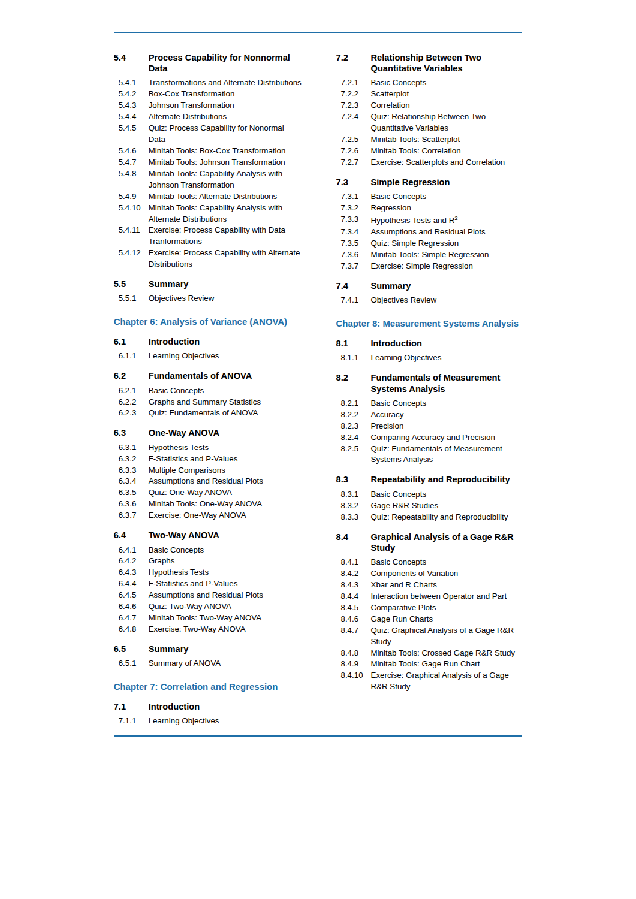5.4 Process Capability for Nonnormal Data
5.4.1 Transformations and Alternate Distributions
5.4.2 Box-Cox Transformation
5.4.3 Johnson Transformation
5.4.4 Alternate Distributions
5.4.5 Quiz: Process Capability for Nonormal Data
5.4.6 Minitab Tools: Box-Cox Transformation
5.4.7 Minitab Tools: Johnson Transformation
5.4.8 Minitab Tools: Capability Analysis with Johnson Transformation
5.4.9 Minitab Tools: Alternate Distributions
5.4.10 Minitab Tools: Capability Analysis with Alternate Distributions
5.4.11 Exercise: Process Capability with Data Tranformations
5.4.12 Exercise: Process Capability with Alternate Distributions
5.5 Summary
5.5.1 Objectives Review
Chapter 6: Analysis of Variance (ANOVA)
6.1 Introduction
6.1.1 Learning Objectives
6.2 Fundamentals of ANOVA
6.2.1 Basic Concepts
6.2.2 Graphs and Summary Statistics
6.2.3 Quiz: Fundamentals of ANOVA
6.3 One-Way ANOVA
6.3.1 Hypothesis Tests
6.3.2 F-Statistics and P-Values
6.3.3 Multiple Comparisons
6.3.4 Assumptions and Residual Plots
6.3.5 Quiz: One-Way ANOVA
6.3.6 Minitab Tools: One-Way ANOVA
6.3.7 Exercise: One-Way ANOVA
6.4 Two-Way ANOVA
6.4.1 Basic Concepts
6.4.2 Graphs
6.4.3 Hypothesis Tests
6.4.4 F-Statistics and P-Values
6.4.5 Assumptions and Residual Plots
6.4.6 Quiz: Two-Way ANOVA
6.4.7 Minitab Tools: Two-Way ANOVA
6.4.8 Exercise: Two-Way ANOVA
6.5 Summary
6.5.1 Summary of ANOVA
Chapter 7: Correlation and Regression
7.1 Introduction
7.1.1 Learning Objectives
7.2 Relationship Between Two Quantitative Variables
7.2.1 Basic Concepts
7.2.2 Scatterplot
7.2.3 Correlation
7.2.4 Quiz: Relationship Between Two Quantitative Variables
7.2.5 Minitab Tools: Scatterplot
7.2.6 Minitab Tools: Correlation
7.2.7 Exercise: Scatterplots and Correlation
7.3 Simple Regression
7.3.1 Basic Concepts
7.3.2 Regression
7.3.3 Hypothesis Tests and R2
7.3.4 Assumptions and Residual Plots
7.3.5 Quiz: Simple Regression
7.3.6 Minitab Tools: Simple Regression
7.3.7 Exercise: Simple Regression
7.4 Summary
7.4.1 Objectives Review
Chapter 8: Measurement Systems Analysis
8.1 Introduction
8.1.1 Learning Objectives
8.2 Fundamentals of Measurement Systems Analysis
8.2.1 Basic Concepts
8.2.2 Accuracy
8.2.3 Precision
8.2.4 Comparing Accuracy and Precision
8.2.5 Quiz: Fundamentals of Measurement Systems Analysis
8.3 Repeatability and Reproducibility
8.3.1 Basic Concepts
8.3.2 Gage R&R Studies
8.3.3 Quiz: Repeatability and Reproducibility
8.4 Graphical Analysis of a Gage R&R Study
8.4.1 Basic Concepts
8.4.2 Components of Variation
8.4.3 Xbar and R Charts
8.4.4 Interaction between Operator and Part
8.4.5 Comparative Plots
8.4.6 Gage Run Charts
8.4.7 Quiz: Graphical Analysis of a Gage R&R Study
8.4.8 Minitab Tools: Crossed Gage R&R Study
8.4.9 Minitab Tools: Gage Run Chart
8.4.10 Exercise: Graphical Analysis of a Gage R&R Study